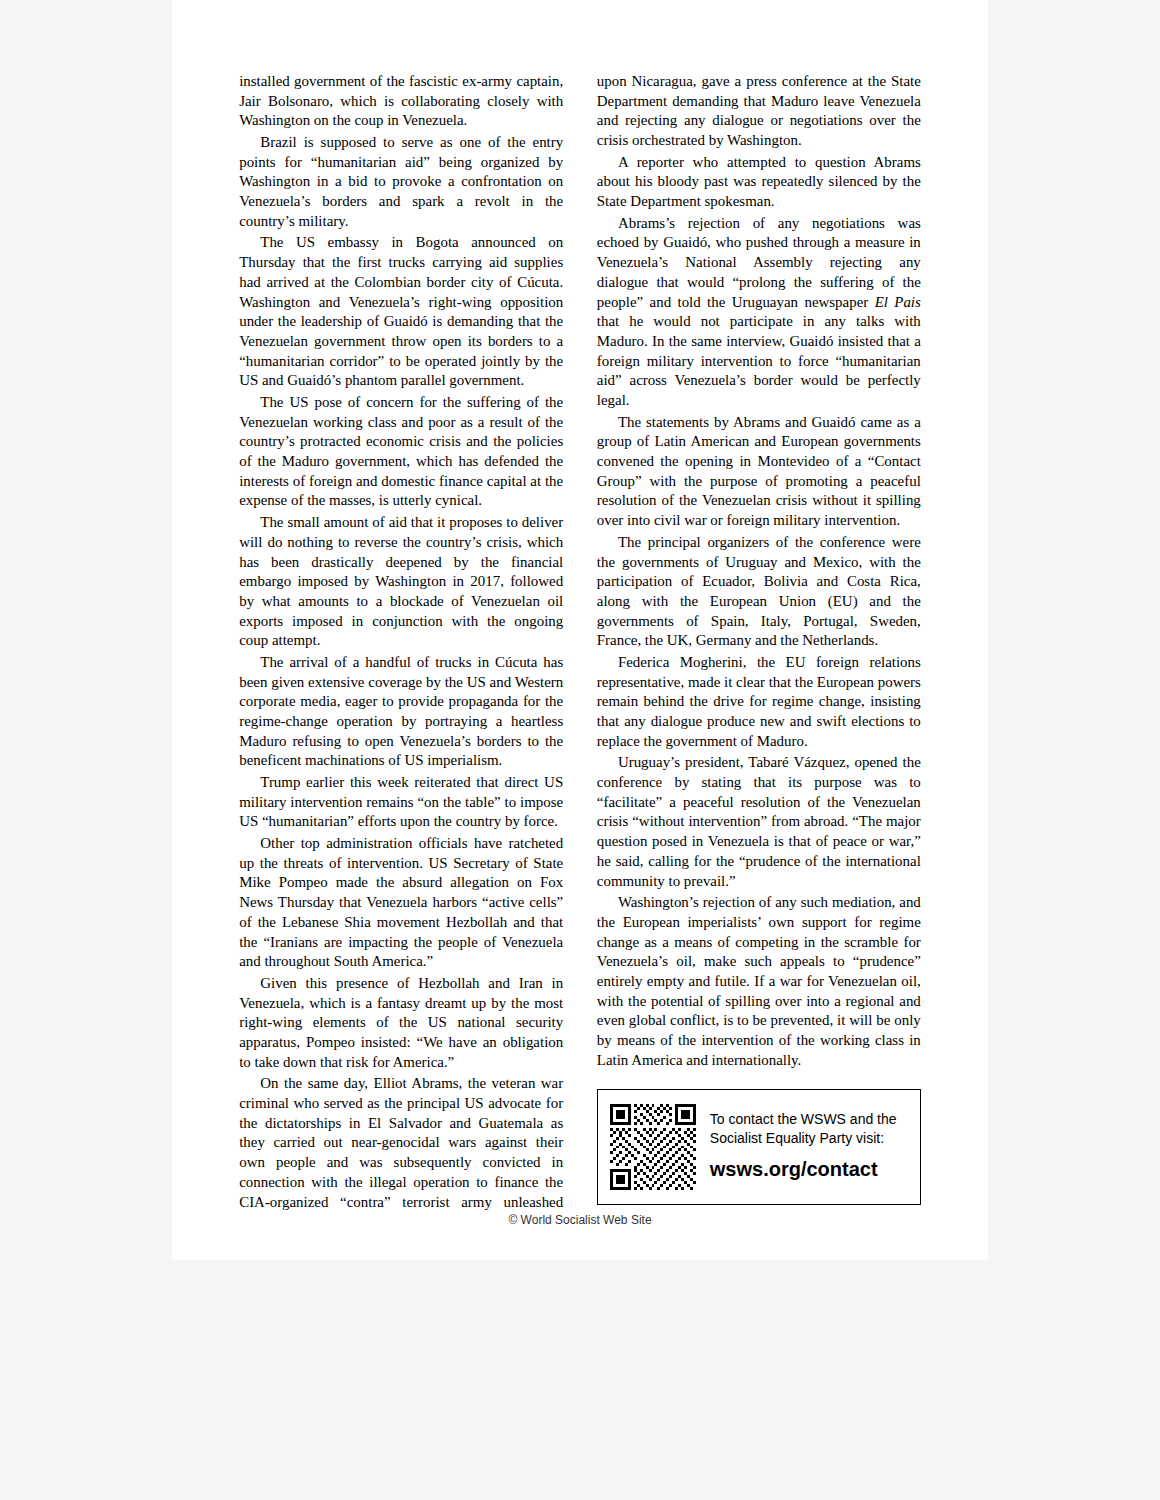installed government of the fascistic ex-army captain, Jair Bolsonaro, which is collaborating closely with Washington on the coup in Venezuela.
Brazil is supposed to serve as one of the entry points for “humanitarian aid” being organized by Washington in a bid to provoke a confrontation on Venezuela’s borders and spark a revolt in the country’s military.
The US embassy in Bogota announced on Thursday that the first trucks carrying aid supplies had arrived at the Colombian border city of Cúcuta. Washington and Venezuela’s right-wing opposition under the leadership of Guaidó is demanding that the Venezuelan government throw open its borders to a “humanitarian corridor” to be operated jointly by the US and Guaidó’s phantom parallel government.
The US pose of concern for the suffering of the Venezuelan working class and poor as a result of the country’s protracted economic crisis and the policies of the Maduro government, which has defended the interests of foreign and domestic finance capital at the expense of the masses, is utterly cynical.
The small amount of aid that it proposes to deliver will do nothing to reverse the country’s crisis, which has been drastically deepened by the financial embargo imposed by Washington in 2017, followed by what amounts to a blockade of Venezuelan oil exports imposed in conjunction with the ongoing coup attempt.
The arrival of a handful of trucks in Cúcuta has been given extensive coverage by the US and Western corporate media, eager to provide propaganda for the regime-change operation by portraying a heartless Maduro refusing to open Venezuela’s borders to the beneficent machinations of US imperialism.
Trump earlier this week reiterated that direct US military intervention remains “on the table” to impose US “humanitarian” efforts upon the country by force.
Other top administration officials have ratcheted up the threats of intervention. US Secretary of State Mike Pompeo made the absurd allegation on Fox News Thursday that Venezuela harbors “active cells” of the Lebanese Shia movement Hezbollah and that the “Iranians are impacting the people of Venezuela and throughout South America.”
Given this presence of Hezbollah and Iran in Venezuela, which is a fantasy dreamt up by the most right-wing elements of the US national security apparatus, Pompeo insisted: “We have an obligation to take down that risk for America.”
On the same day, Elliot Abrams, the veteran war criminal who served as the principal US advocate for the dictatorships in El Salvador and Guatemala as they carried out near-genocidal wars against their own people and was subsequently convicted in connection with the illegal operation to finance the CIA-organized “contra” terrorist army unleashed upon Nicaragua, gave a press conference at the State Department demanding that Maduro leave Venezuela and rejecting any dialogue or negotiations over the crisis orchestrated by Washington.
A reporter who attempted to question Abrams about his bloody past was repeatedly silenced by the State Department spokesman.
Abrams’s rejection of any negotiations was echoed by Guaidó, who pushed through a measure in Venezuela’s National Assembly rejecting any dialogue that would “prolong the suffering of the people” and told the Uruguayan newspaper El Pais that he would not participate in any talks with Maduro. In the same interview, Guaidó insisted that a foreign military intervention to force “humanitarian aid” across Venezuela’s border would be perfectly legal.
The statements by Abrams and Guaidó came as a group of Latin American and European governments convened the opening in Montevideo of a “Contact Group” with the purpose of promoting a peaceful resolution of the Venezuelan crisis without it spilling over into civil war or foreign military intervention.
The principal organizers of the conference were the governments of Uruguay and Mexico, with the participation of Ecuador, Bolivia and Costa Rica, along with the European Union (EU) and the governments of Spain, Italy, Portugal, Sweden, France, the UK, Germany and the Netherlands.
Federica Mogherini, the EU foreign relations representative, made it clear that the European powers remain behind the drive for regime change, insisting that any dialogue produce new and swift elections to replace the government of Maduro.
Uruguay’s president, Tabaré Vázquez, opened the conference by stating that its purpose was to “facilitate” a peaceful resolution of the Venezuelan crisis “without intervention” from abroad. “The major question posed in Venezuela is that of peace or war,” he said, calling for the “prudence of the international community to prevail.”
Washington’s rejection of any such mediation, and the European imperialists’ own support for regime change as a means of competing in the scramble for Venezuela’s oil, make such appeals to “prudence” entirely empty and futile. If a war for Venezuelan oil, with the potential of spilling over into a regional and even global conflict, is to be prevented, it will be only by means of the intervention of the working class in Latin America and internationally.
To contact the WSWS and the
Socialist Equality Party visit: wsws.org/contact
© World Socialist Web Site